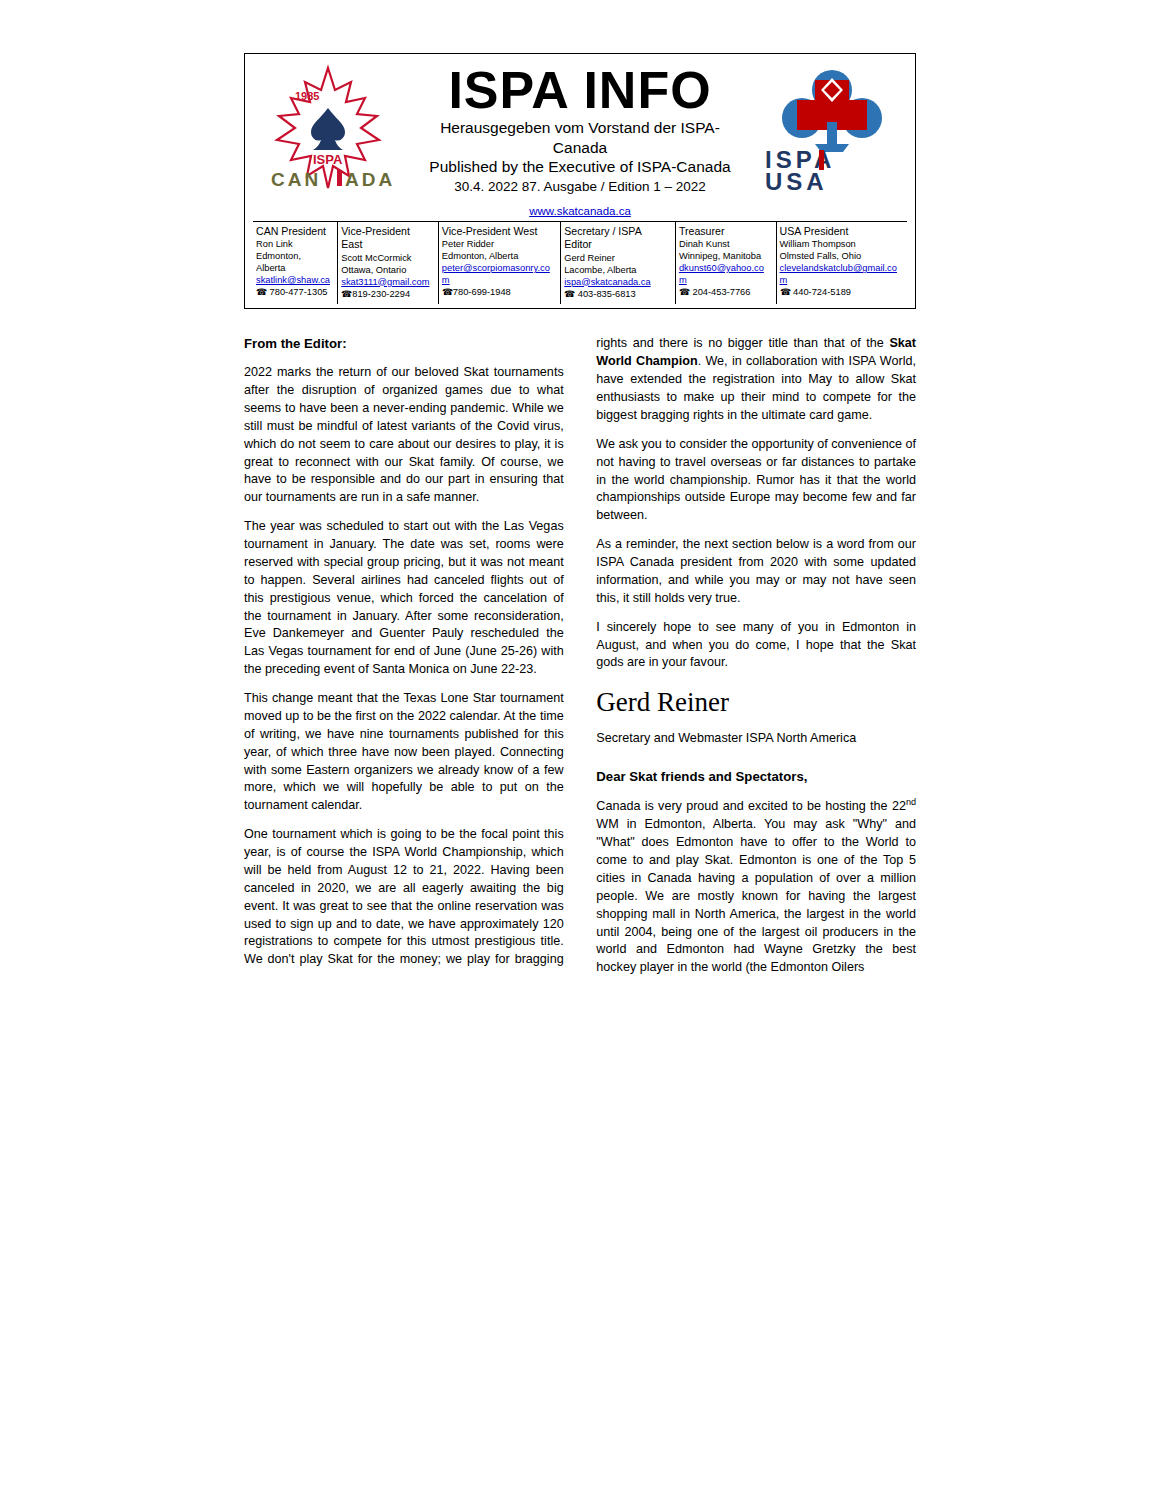1985 ISPA CAN ADA
ISPA INFO
Herausgegeben vom Vorstand der ISPA-Canada
Published by the Executive of ISPA-Canada
30.4. 2022 87. Ausgabe / Edition 1 – 2022
ISPA USA
www.skatcanada.ca
| CAN President Ron Link Edmonton, Alberta skatlink@shaw.ca ☎ 780-477-1305 | Vice-President East Scott McCormick Ottawa, Ontario skat3111@gmail.com ☎819-230-2294 | Vice-President West Peter Ridder Edmonton, Alberta peter@scorpiomasonry.com ☎780-699-1948 | Secretary / ISPA Editor Gerd Reiner Lacombe, Alberta ispa@skatcanada.ca ☎ 403-835-6813 | Treasurer Dinah Kunst Winnipeg, Manitoba dkunst60@yahoo.com ☎ 204-453-7766 | USA President William Thompson Olmsted Falls, Ohio clevelandskatclub@gmail.com ☎ 440-724-5189 |
From the Editor:
2022 marks the return of our beloved Skat tournaments after the disruption of organized games due to what seems to have been a never-ending pandemic. While we still must be mindful of latest variants of the Covid virus, which do not seem to care about our desires to play, it is great to reconnect with our Skat family. Of course, we have to be responsible and do our part in ensuring that our tournaments are run in a safe manner.
The year was scheduled to start out with the Las Vegas tournament in January. The date was set, rooms were reserved with special group pricing, but it was not meant to happen. Several airlines had canceled flights out of this prestigious venue, which forced the cancelation of the tournament in January. After some reconsideration, Eve Dankemeyer and Guenter Pauly rescheduled the Las Vegas tournament for end of June (June 25-26) with the preceding event of Santa Monica on June 22-23.
This change meant that the Texas Lone Star tournament moved up to be the first on the 2022 calendar. At the time of writing, we have nine tournaments published for this year, of which three have now been played. Connecting with some Eastern organizers we already know of a few more, which we will hopefully be able to put on the tournament calendar.
One tournament which is going to be the focal point this year, is of course the ISPA World Championship, which will be held from August 12 to 21, 2022. Having been canceled in 2020, we are all eagerly awaiting the big event. It was great to see that the online reservation was used to sign up and to date, we have approximately 120 registrations to compete for this utmost prestigious title. We don't play Skat for the money; we play for bragging rights and there is no bigger title than that of the Skat World Champion. We, in collaboration with ISPA World, have extended the registration into May to allow Skat enthusiasts to make up their mind to compete for the biggest bragging rights in the ultimate card game.
We ask you to consider the opportunity of convenience of not having to travel overseas or far distances to partake in the world championship. Rumor has it that the world championships outside Europe may become few and far between.
As a reminder, the next section below is a word from our ISPA Canada president from 2020 with some updated information, and while you may or may not have seen this, it still holds very true.
I sincerely hope to see many of you in Edmonton in August, and when you do come, I hope that the Skat gods are in your favour.
Gerd Reiner
Secretary and Webmaster ISPA North America
Dear Skat friends and Spectators,
Canada is very proud and excited to be hosting the 22nd WM in Edmonton, Alberta. You may ask "Why" and "What" does Edmonton have to offer to the World to come to and play Skat. Edmonton is one of the Top 5 cities in Canada having a population of over a million people. We are mostly known for having the largest shopping mall in North America, the largest in the world until 2004, being one of the largest oil producers in the world and Edmonton had Wayne Gretzky the best hockey player in the world (the Edmonton Oilers